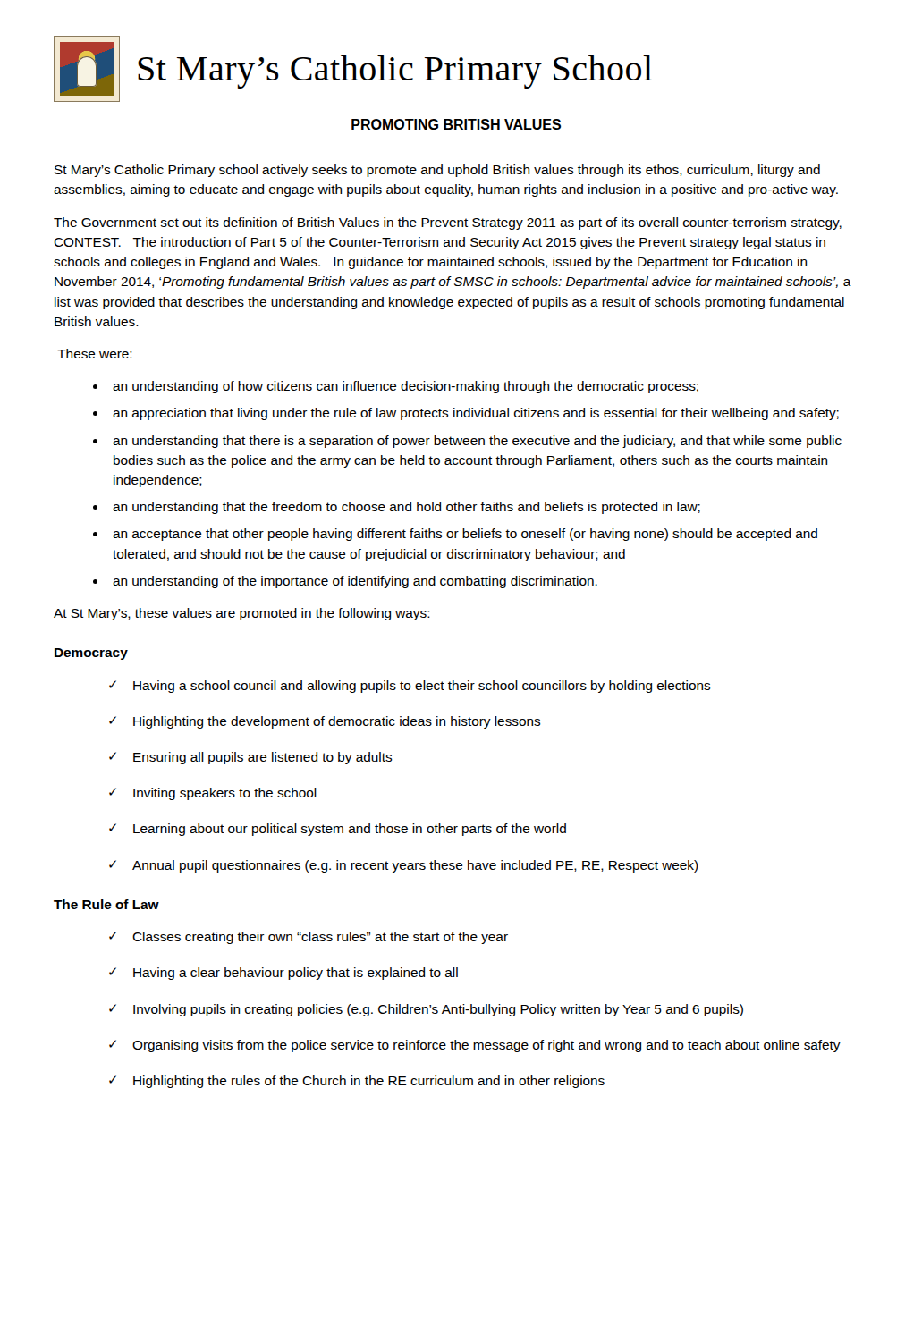St Mary’s Catholic Primary School
PROMOTING BRITISH VALUES
St Mary’s Catholic Primary school actively seeks to promote and uphold British values through its ethos, curriculum, liturgy and assemblies, aiming to educate and engage with pupils about equality, human rights and inclusion in a positive and pro-active way.
The Government set out its definition of British Values in the Prevent Strategy 2011 as part of its overall counter-terrorism strategy, CONTEST. The introduction of Part 5 of the Counter-Terrorism and Security Act 2015 gives the Prevent strategy legal status in schools and colleges in England and Wales. In guidance for maintained schools, issued by the Department for Education in November 2014, ‘Promoting fundamental British values as part of SMSC in schools: Departmental advice for maintained schools’, a list was provided that describes the understanding and knowledge expected of pupils as a result of schools promoting fundamental British values.
These were:
an understanding of how citizens can influence decision-making through the democratic process;
an appreciation that living under the rule of law protects individual citizens and is essential for their wellbeing and safety;
an understanding that there is a separation of power between the executive and the judiciary, and that while some public bodies such as the police and the army can be held to account through Parliament, others such as the courts maintain independence;
an understanding that the freedom to choose and hold other faiths and beliefs is protected in law;
an acceptance that other people having different faiths or beliefs to oneself (or having none) should be accepted and tolerated, and should not be the cause of prejudicial or discriminatory behaviour; and
an understanding of the importance of identifying and combatting discrimination.
At St Mary’s, these values are promoted in the following ways:
Democracy
Having a school council and allowing pupils to elect their school councillors by holding elections
Highlighting the development of democratic ideas in history lessons
Ensuring all pupils are listened to by adults
Inviting speakers to the school
Learning about our political system and those in other parts of the world
Annual pupil questionnaires (e.g. in recent years these have included PE, RE, Respect week)
The Rule of Law
Classes creating their own “class rules” at the start of the year
Having a clear behaviour policy that is explained to all
Involving pupils in creating policies (e.g. Children’s Anti-bullying Policy written by Year 5 and 6 pupils)
Organising visits from the police service to reinforce the message of right and wrong and to teach about online safety
Highlighting the rules of the Church in the RE curriculum and in other religions